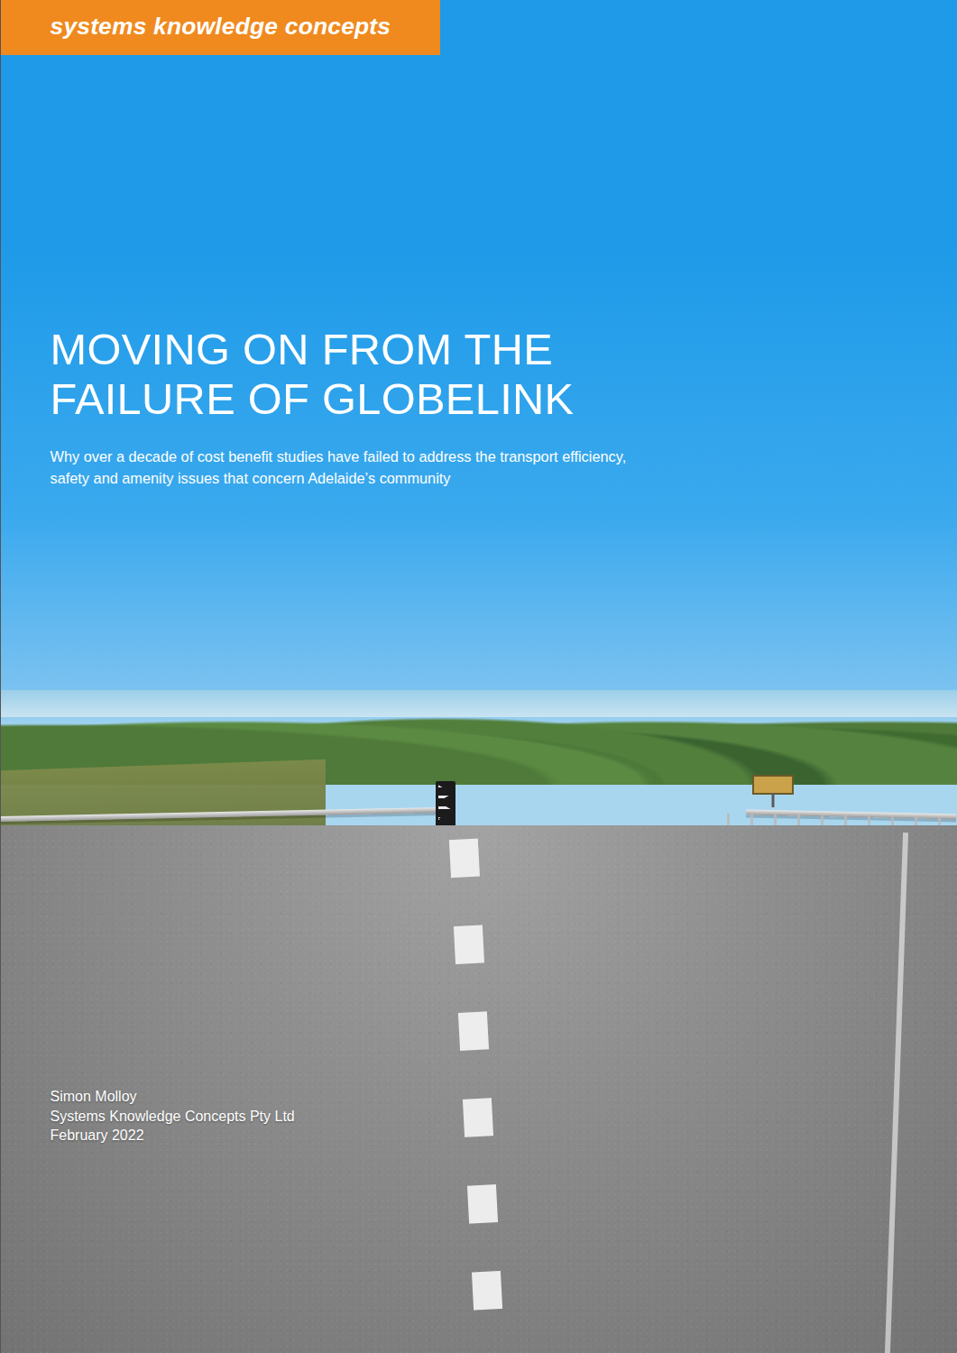systems knowledge concepts
Moving on from the failure of GlobeLink
Why over a decade of cost benefit studies have failed to address the transport efficiency, safety and amenity issues that concern Adelaide’s community
Simon Molloy
Systems Knowledge Concepts Pty Ltd
February 2022